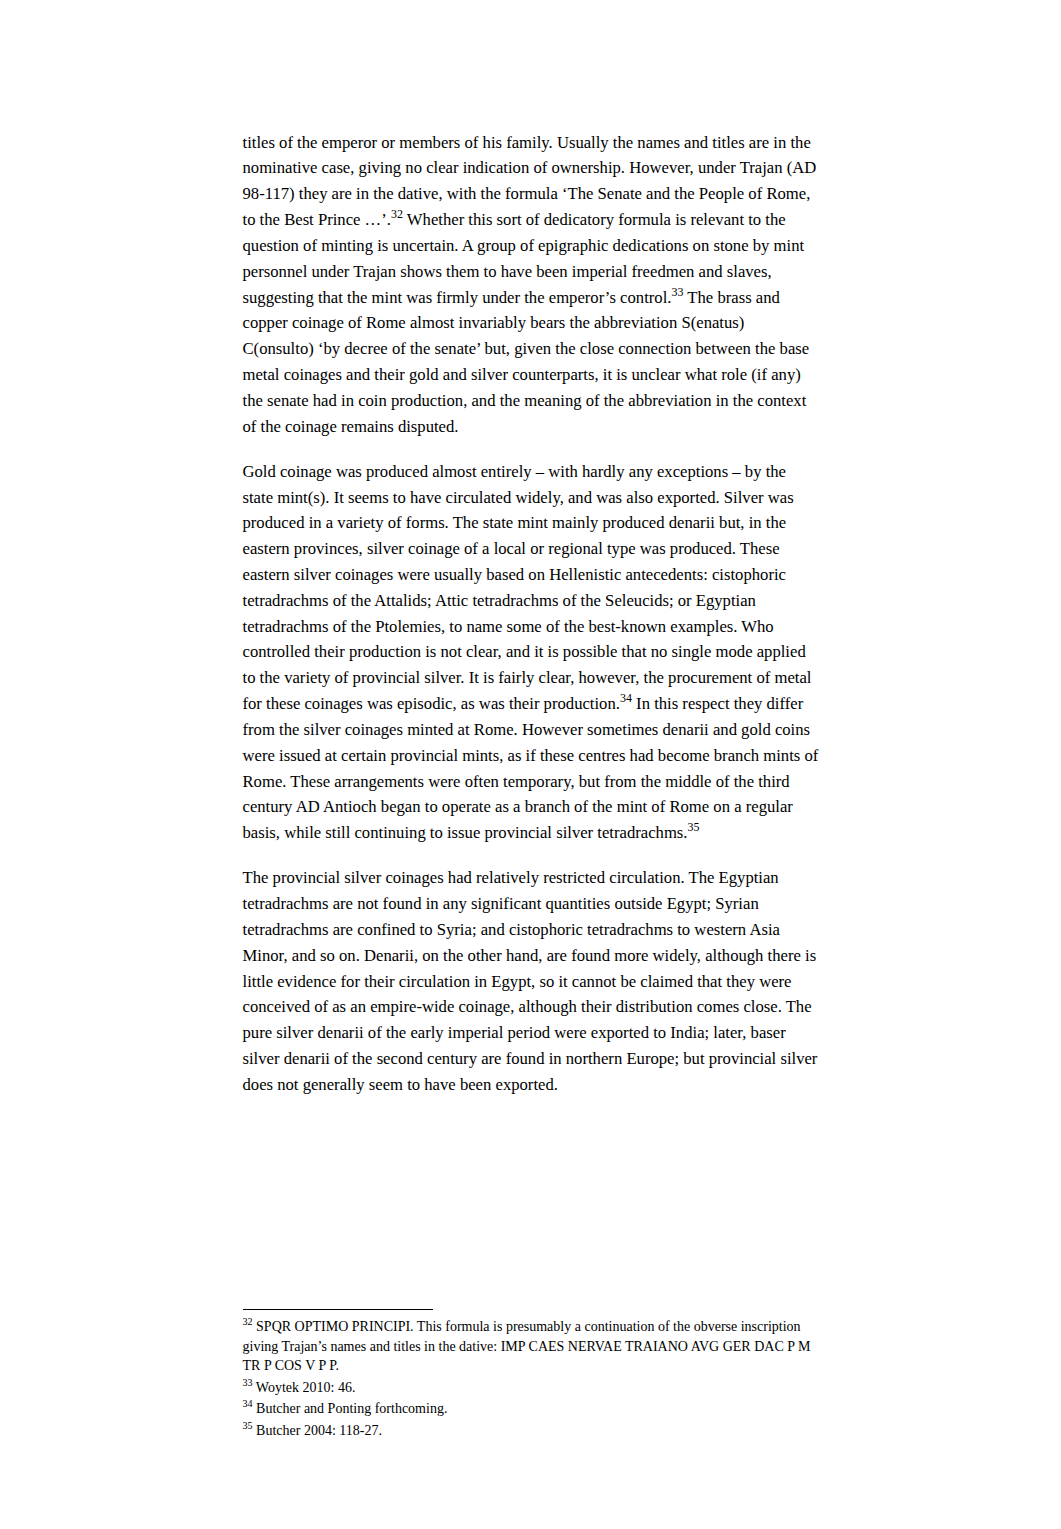titles of the emperor or members of his family. Usually the names and titles are in the nominative case, giving no clear indication of ownership. However, under Trajan (AD 98-117) they are in the dative, with the formula ‘The Senate and the People of Rome, to the Best Prince …’.32 Whether this sort of dedicatory formula is relevant to the question of minting is uncertain. A group of epigraphic dedications on stone by mint personnel under Trajan shows them to have been imperial freedmen and slaves, suggesting that the mint was firmly under the emperor’s control.33 The brass and copper coinage of Rome almost invariably bears the abbreviation S(enatus) C(onsulto) ‘by decree of the senate’ but, given the close connection between the base metal coinages and their gold and silver counterparts, it is unclear what role (if any) the senate had in coin production, and the meaning of the abbreviation in the context of the coinage remains disputed.
Gold coinage was produced almost entirely – with hardly any exceptions – by the state mint(s). It seems to have circulated widely, and was also exported. Silver was produced in a variety of forms. The state mint mainly produced denarii but, in the eastern provinces, silver coinage of a local or regional type was produced. These eastern silver coinages were usually based on Hellenistic antecedents: cistophoric tetradrachms of the Attalids; Attic tetradrachms of the Seleucids; or Egyptian tetradrachms of the Ptolemies, to name some of the best-known examples. Who controlled their production is not clear, and it is possible that no single mode applied to the variety of provincial silver. It is fairly clear, however, the procurement of metal for these coinages was episodic, as was their production.34 In this respect they differ from the silver coinages minted at Rome. However sometimes denarii and gold coins were issued at certain provincial mints, as if these centres had become branch mints of Rome. These arrangements were often temporary, but from the middle of the third century AD Antioch began to operate as a branch of the mint of Rome on a regular basis, while still continuing to issue provincial silver tetradrachms.35
The provincial silver coinages had relatively restricted circulation. The Egyptian tetradrachms are not found in any significant quantities outside Egypt; Syrian tetradrachms are confined to Syria; and cistophoric tetradrachms to western Asia Minor, and so on. Denarii, on the other hand, are found more widely, although there is little evidence for their circulation in Egypt, so it cannot be claimed that they were conceived of as an empire-wide coinage, although their distribution comes close. The pure silver denarii of the early imperial period were exported to India; later, baser silver denarii of the second century are found in northern Europe; but provincial silver does not generally seem to have been exported.
32 SPQR OPTIMO PRINCIPI. This formula is presumably a continuation of the obverse inscription giving Trajan’s names and titles in the dative: IMP CAES NERVAE TRAIANO AVG GER DAC P M TR P COS V P P.
33 Woytek 2010: 46.
34 Butcher and Ponting forthcoming.
35 Butcher 2004: 118-27.